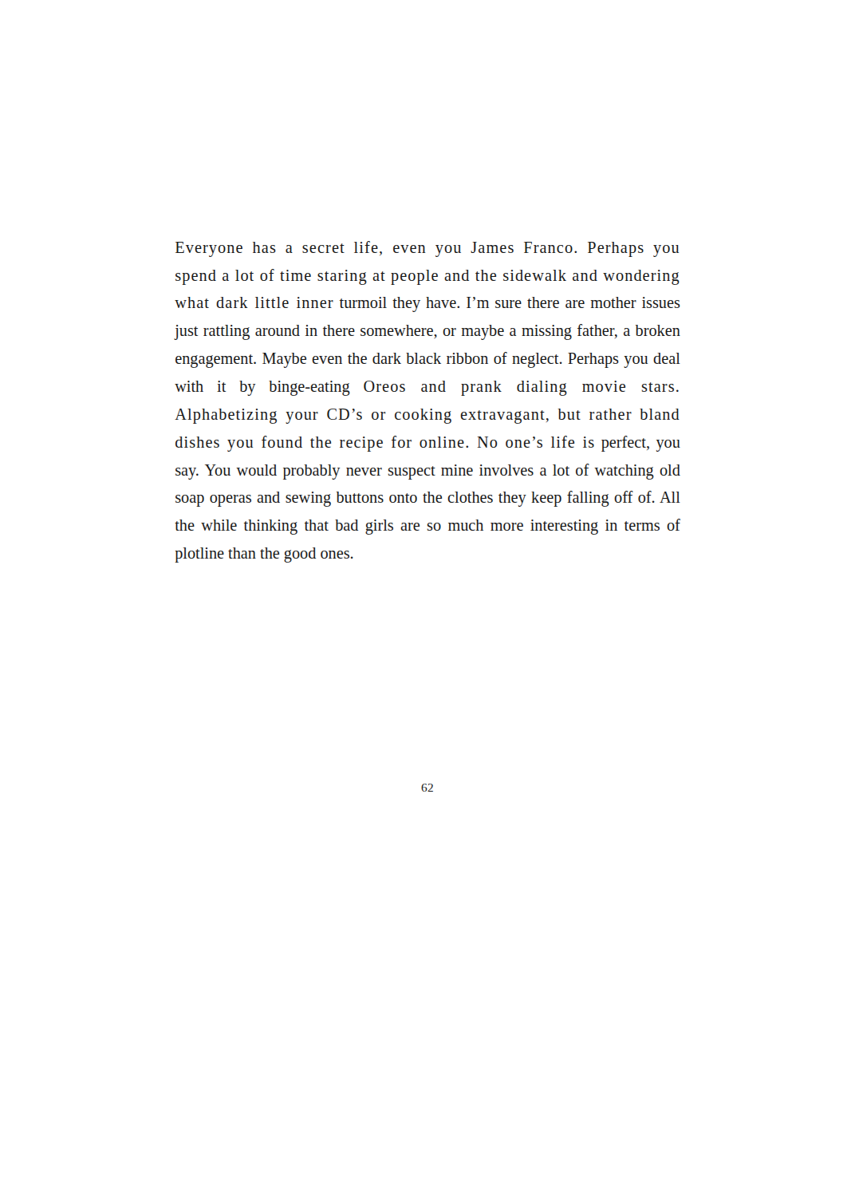Everyone has a secret life, even you James Franco. Perhaps you spend a lot of time staring at people and the sidewalk and wondering what dark little inner turmoil they have. I’m sure there are mother issues just rattling around in there somewhere, or maybe a missing father, a broken engagement. Maybe even the dark black ribbon of neglect. Perhaps you deal with it by binge-eating Oreos and prank dialing movie stars. Alphabetizing your CD’s or cooking extravagant, but rather bland dishes you found the recipe for online. No one’s life is perfect, you say. You would probably never suspect mine involves a lot of watching old soap operas and sewing buttons onto the clothes they keep falling off of. All the while thinking that bad girls are so much more interesting in terms of plotline than the good ones.
62